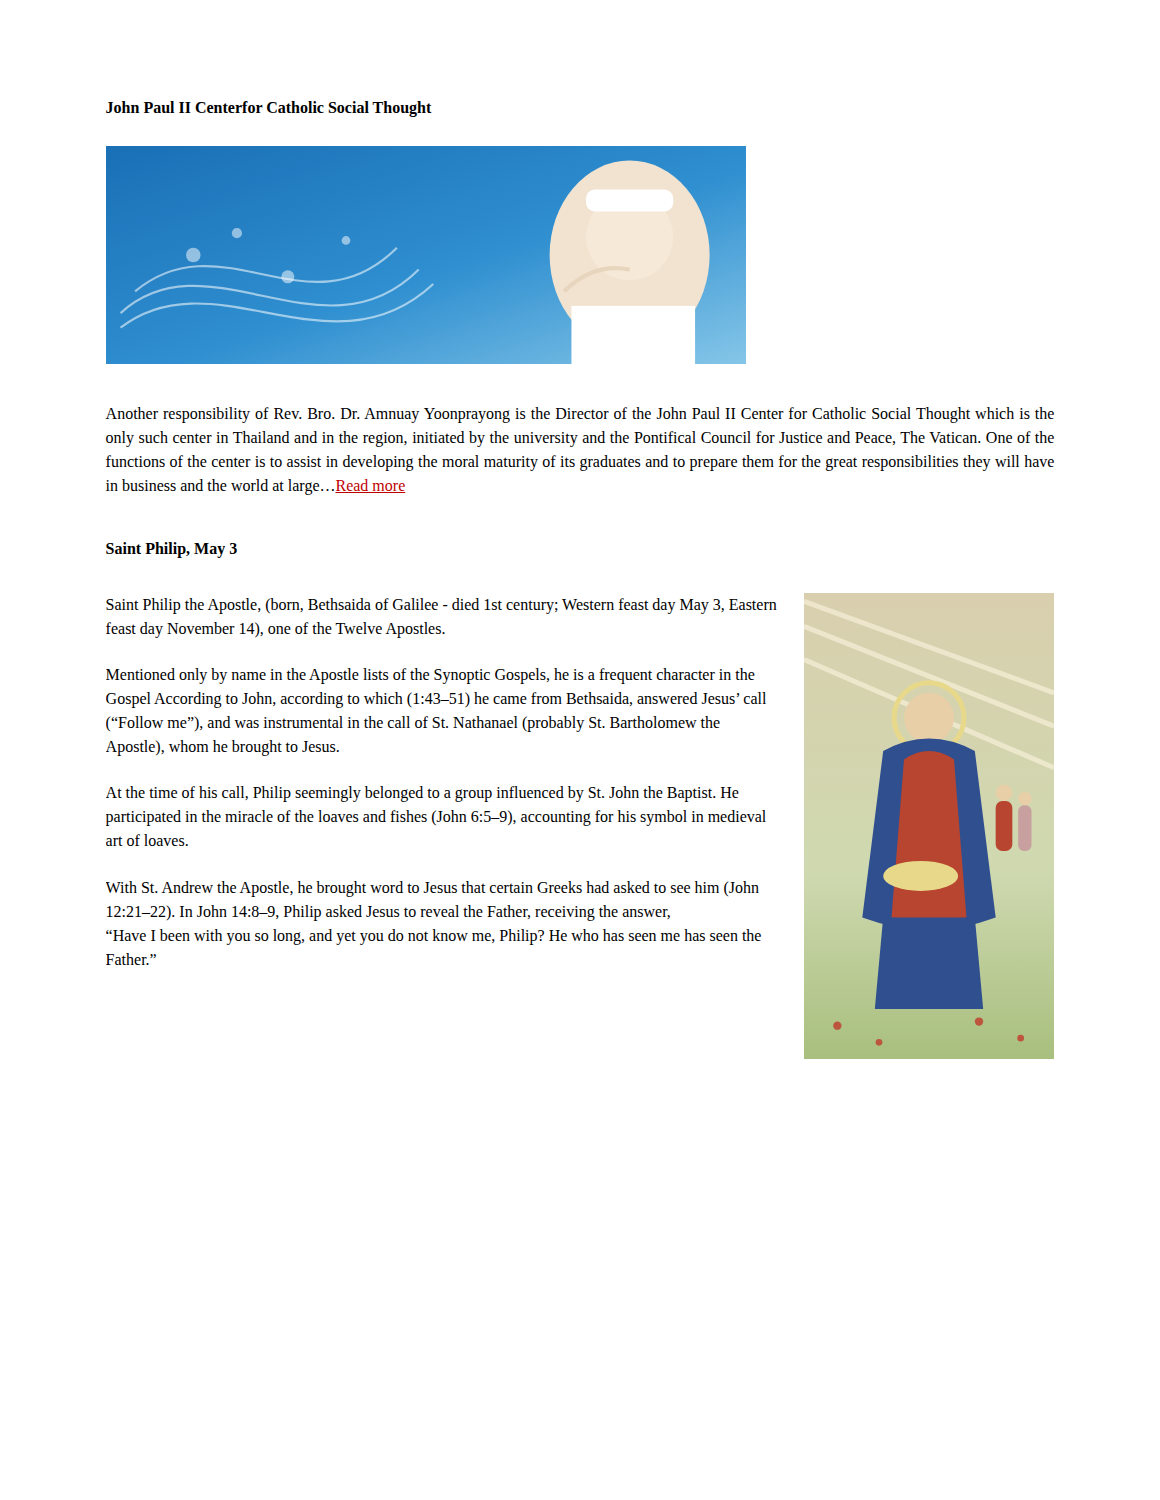John Paul II Centerfor Catholic Social Thought
Another responsibility of Rev. Bro. Dr. Amnuay Yoonprayong is the Director of the John Paul II Center for Catholic Social Thought which is the only such center in Thailand and in the region, initiated by the university and the Pontifical Council for Justice and Peace, The Vatican. One of the functions of the center is to assist in developing the moral maturity of its graduates and to prepare them for the great responsibilities they will have in business and the world at large…Read more
Saint Philip, May 3
Saint Philip the Apostle, (born, Bethsaida of Galilee - died 1st century; Western feast day May 3, Eastern feast day November 14), one of the Twelve Apostles.
Mentioned only by name in the Apostle lists of the Synoptic Gospels, he is a frequent character in the Gospel According to John, according to which (1:43–51) he came from Bethsaida, answered Jesus’ call (“Follow me”), and was instrumental in the call of St. Nathanael (probably St. Bartholomew the Apostle), whom he brought to Jesus.
At the time of his call, Philip seemingly belonged to a group influenced by St. John the Baptist. He participated in the miracle of the loaves and fishes (John 6:5–9), accounting for his symbol in medieval art of loaves.
With St. Andrew the Apostle, he brought word to Jesus that certain Greeks had asked to see him (John 12:21–22). In John 14:8–9, Philip asked Jesus to reveal the Father, receiving the answer,
“Have I been with you so long, and yet you do not know me, Philip? He who has seen me has seen the Father.”